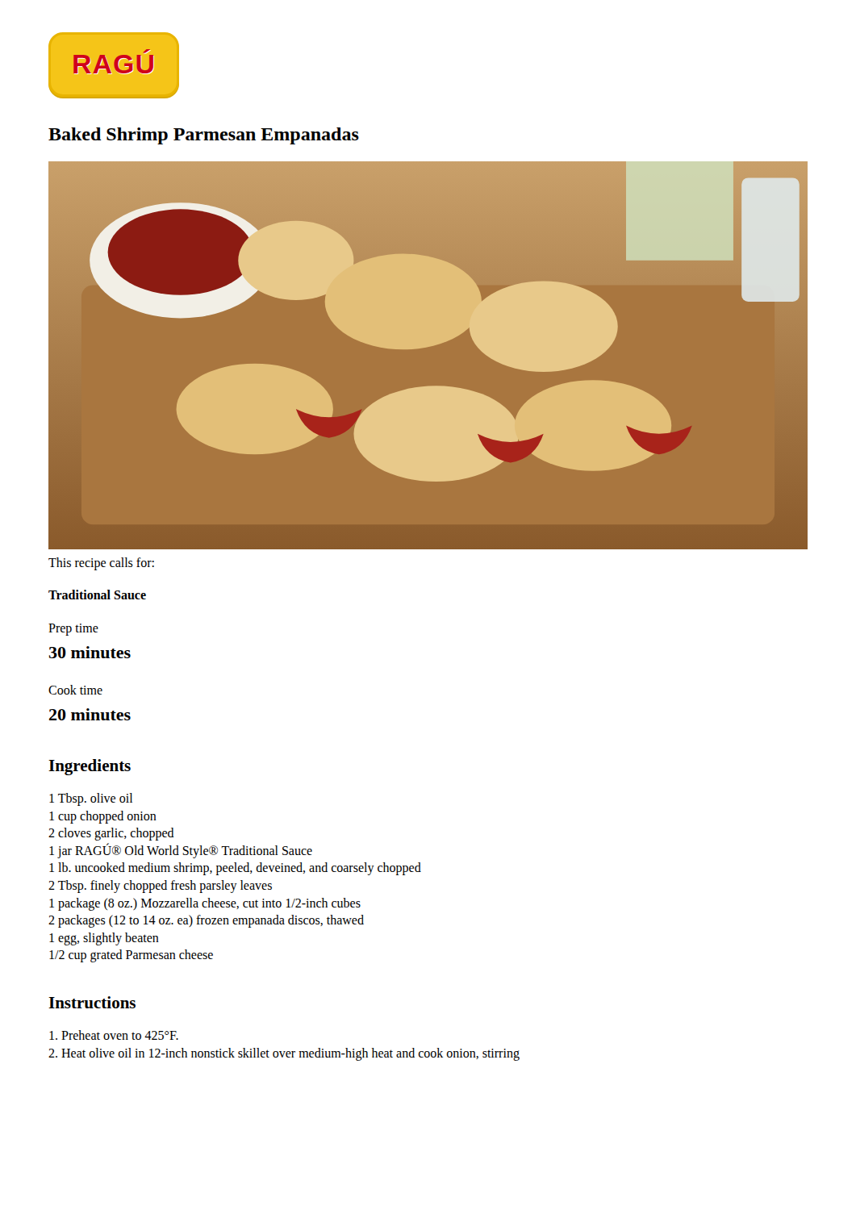RAGÚ
Baked Shrimp Parmesan Empanadas
This recipe calls for:
Traditional Sauce
Prep time
30 minutes
Cook time
20 minutes
Ingredients
1 Tbsp. olive oil
1 cup chopped onion
2 cloves garlic, chopped
1 jar RAGÚ® Old World Style® Traditional Sauce
1 lb. uncooked medium shrimp, peeled, deveined, and coarsely chopped
2 Tbsp. finely chopped fresh parsley leaves
1 package (8 oz.) Mozzarella cheese, cut into 1/2-inch cubes
2 packages (12 to 14 oz. ea) frozen empanada discos, thawed
1 egg, slightly beaten
1/2 cup grated Parmesan cheese
Instructions
1. Preheat oven to 425°F.
2. Heat olive oil in 12-inch nonstick skillet over medium-high heat and cook onion, stirring